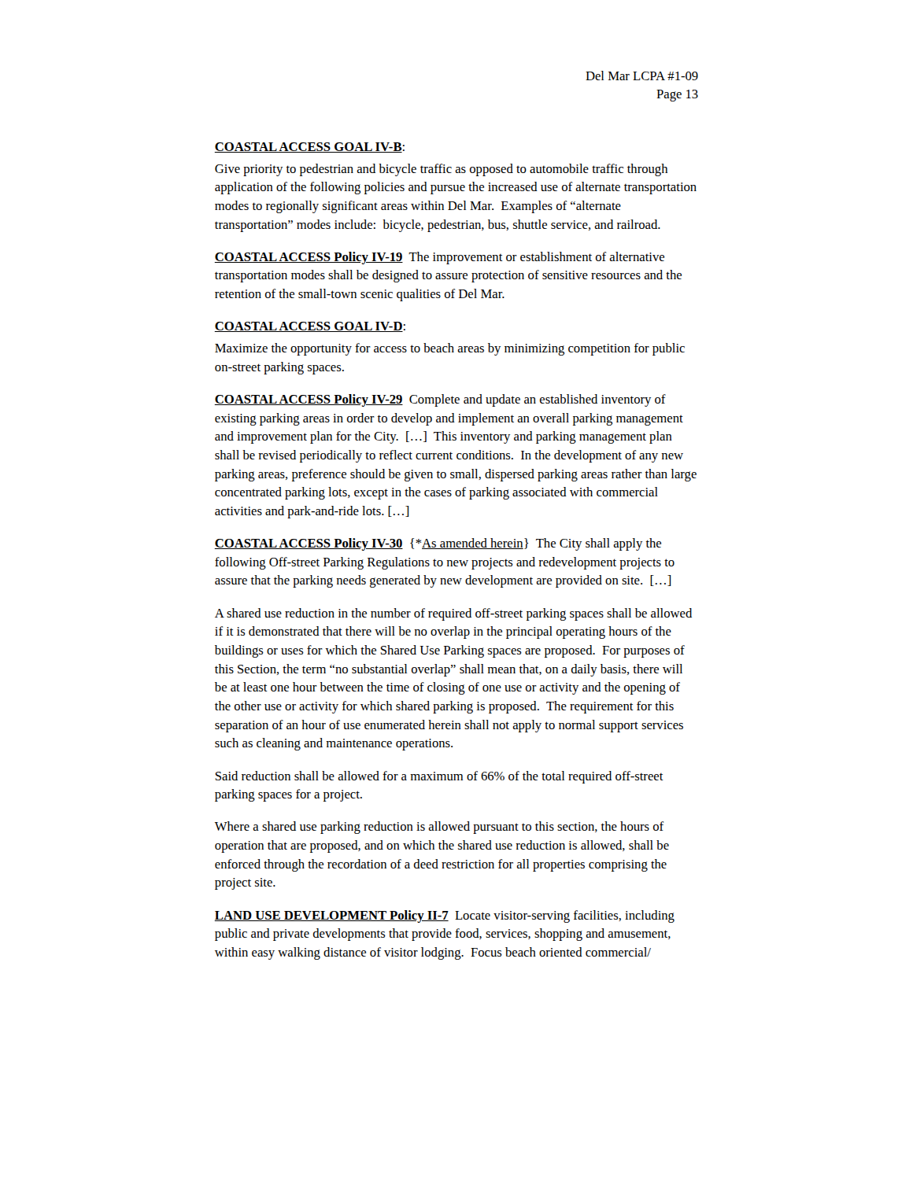Del Mar LCPA #1-09
Page 13
COASTAL ACCESS GOAL IV-B:
Give priority to pedestrian and bicycle traffic as opposed to automobile traffic through application of the following policies and pursue the increased use of alternate transportation modes to regionally significant areas within Del Mar. Examples of “alternate transportation” modes include: bicycle, pedestrian, bus, shuttle service, and railroad.
COASTAL ACCESS Policy IV-19 The improvement or establishment of alternative transportation modes shall be designed to assure protection of sensitive resources and the retention of the small-town scenic qualities of Del Mar.
COASTAL ACCESS GOAL IV-D:
Maximize the opportunity for access to beach areas by minimizing competition for public on-street parking spaces.
COASTAL ACCESS Policy IV-29 Complete and update an established inventory of existing parking areas in order to develop and implement an overall parking management and improvement plan for the City. […] This inventory and parking management plan shall be revised periodically to reflect current conditions. In the development of any new parking areas, preference should be given to small, dispersed parking areas rather than large concentrated parking lots, except in the cases of parking associated with commercial activities and park-and-ride lots. […]
COASTAL ACCESS Policy IV-30 {*As amended herein} The City shall apply the following Off-street Parking Regulations to new projects and redevelopment projects to assure that the parking needs generated by new development are provided on site. […]
A shared use reduction in the number of required off-street parking spaces shall be allowed if it is demonstrated that there will be no overlap in the principal operating hours of the buildings or uses for which the Shared Use Parking spaces are proposed. For purposes of this Section, the term “no substantial overlap” shall mean that, on a daily basis, there will be at least one hour between the time of closing of one use or activity and the opening of the other use or activity for which shared parking is proposed. The requirement for this separation of an hour of use enumerated herein shall not apply to normal support services such as cleaning and maintenance operations.
Said reduction shall be allowed for a maximum of 66% of the total required off-street parking spaces for a project.
Where a shared use parking reduction is allowed pursuant to this section, the hours of operation that are proposed, and on which the shared use reduction is allowed, shall be enforced through the recordation of a deed restriction for all properties comprising the project site.
LAND USE DEVELOPMENT Policy II-7 Locate visitor-serving facilities, including public and private developments that provide food, services, shopping and amusement, within easy walking distance of visitor lodging. Focus beach oriented commercial/